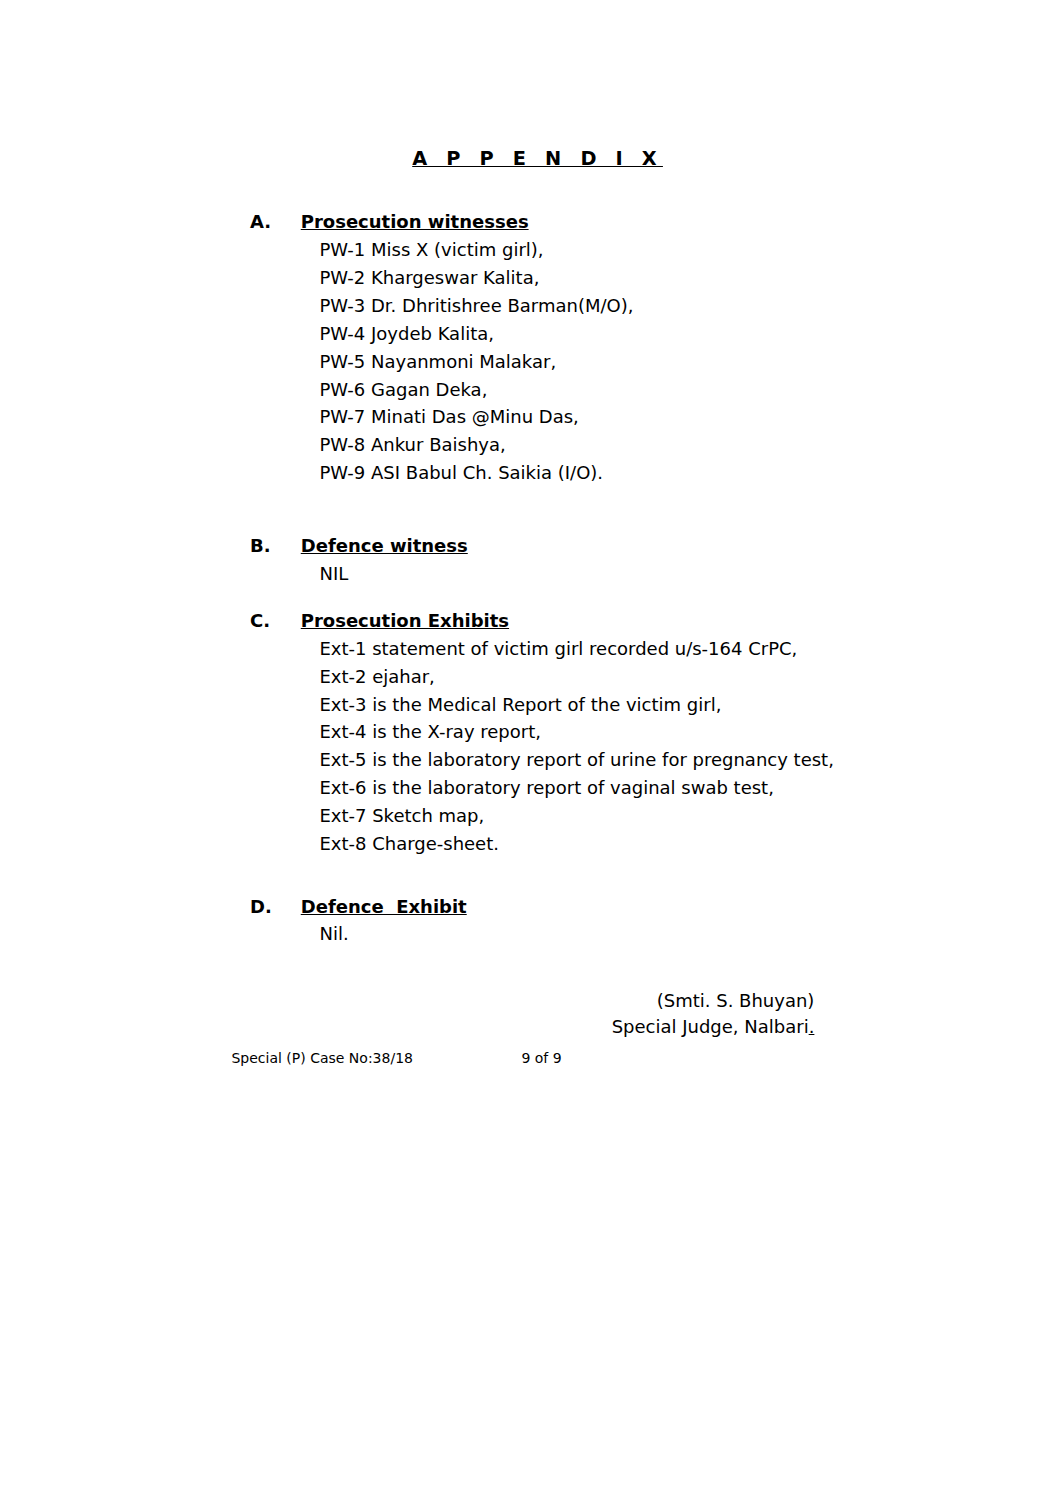A P P E N D I X
A.
Prosecution witnesses
PW-1 Miss X (victim girl),
PW-2 Khargeswar Kalita,
PW-3 Dr. Dhritishree Barman(M/O),
PW-4 Joydeb Kalita,
PW-5 Nayanmoni Malakar,
PW-6 Gagan Deka,
PW-7 Minati Das @Minu Das,
PW-8 Ankur Baishya,
PW-9 ASI Babul Ch. Saikia (I/O).
B.
Defence witness
NIL
C.
Prosecution Exhibits
Ext-1 statement of victim girl recorded u/s-164 CrPC,
Ext-2 ejahar,
Ext-3 is the Medical Report of the victim girl,
Ext-4 is the X-ray report,
Ext-5 is the laboratory report of urine for pregnancy test,
Ext-6 is the laboratory report of vaginal swab test,
Ext-7 Sketch map,
Ext-8 Charge-sheet.
D.
Defence Exhibit
Nil.
(Smti. S. Bhuyan) Special Judge, Nalbari.
Special (P) Case No:38/18 9 of 9